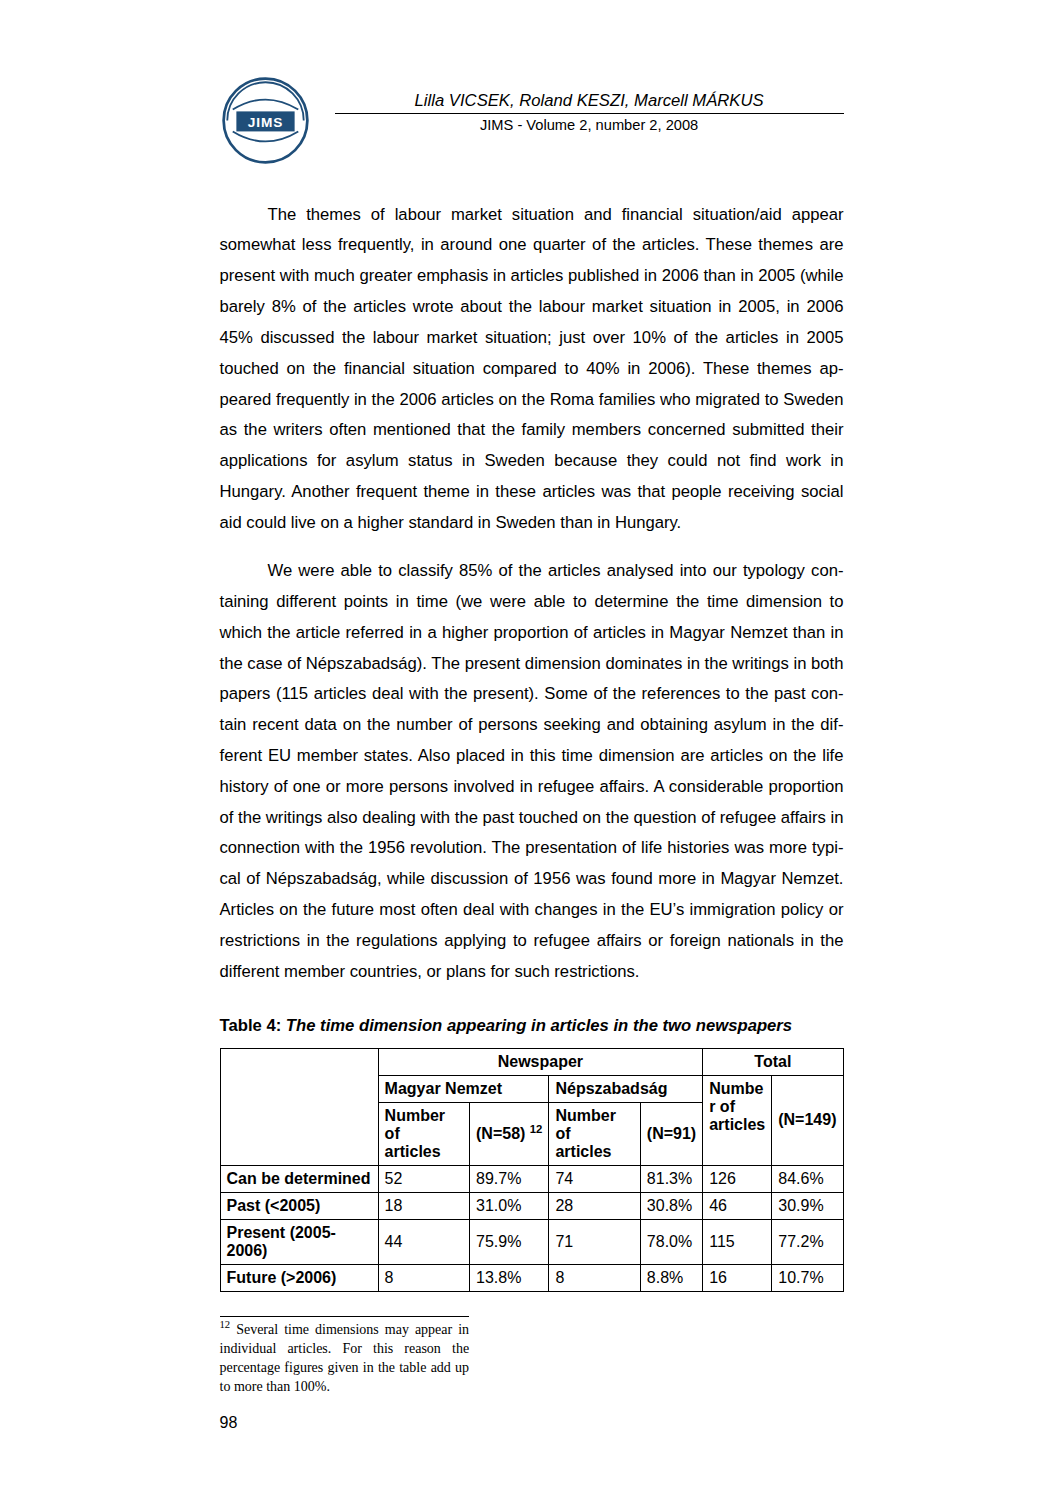JIMS
Lilla VICSEK, Roland KESZI, Marcell MÁRKUS
JIMS - Volume 2, number 2, 2008
The themes of labour market situation and financial situation/aid appear somewhat less frequently, in around one quarter of the articles. These themes are present with much greater emphasis in articles published in 2006 than in 2005 (while barely 8% of the articles wrote about the labour market situation in 2005, in 2006 45% discussed the labour market situation; just over 10% of the articles in 2005 touched on the financial situation compared to 40% in 2006). These themes appeared frequently in the 2006 articles on the Roma families who migrated to Sweden as the writers often mentioned that the family members concerned submitted their applications for asylum status in Sweden because they could not find work in Hungary. Another frequent theme in these articles was that people receiving social aid could live on a higher standard in Sweden than in Hungary.
We were able to classify 85% of the articles analysed into our typology containing different points in time (we were able to determine the time dimension to which the article referred in a higher proportion of articles in Magyar Nemzet than in the case of Népszabadság). The present dimension dominates in the writings in both papers (115 articles deal with the present). Some of the references to the past contain recent data on the number of persons seeking and obtaining asylum in the different EU member states. Also placed in this time dimension are articles on the life history of one or more persons involved in refugee affairs. A considerable proportion of the writings also dealing with the past touched on the question of refugee affairs in connection with the 1956 revolution. The presentation of life histories was more typical of Népszabadság, while discussion of 1956 was found more in Magyar Nemzet. Articles on the future most often deal with changes in the EU’s immigration policy or restrictions in the regulations applying to refugee affairs or foreign nationals in the different member countries, or plans for such restrictions.
Table 4: The time dimension appearing in articles in the two newspapers
| | Newspaper | Total |
| --- | --- | --- |
| Magyar Nemzet | Népszabadság | Numbe r of articles | (N=149) |
| Number of articles | (N=58) 12 | Number of articles | (N=91) |
| Can be determined | 52 | 89.7% | 74 | 81.3% | 126 | 84.6% |
| Past (<2005) | 18 | 31.0% | 28 | 30.8% | 46 | 30.9% |
| Present (2005-2006) | 44 | 75.9% | 71 | 78.0% | 115 | 77.2% |
| Future (>2006) | 8 | 13.8% | 8 | 8.8% | 16 | 10.7% |
12 Several time dimensions may appear in individual articles. For this reason the percentage figures given in the table add up to more than 100%.
98